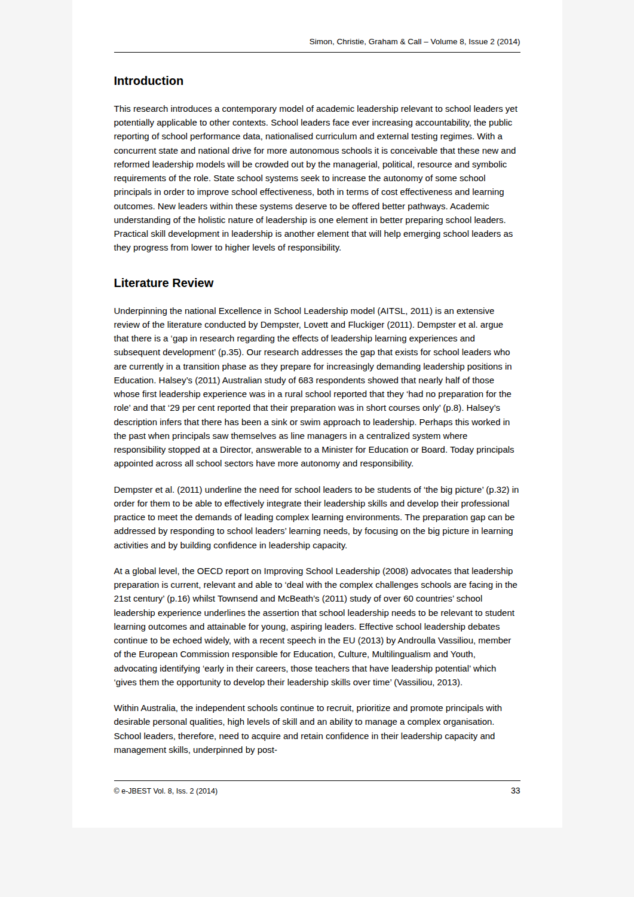Simon, Christie, Graham & Call – Volume 8, Issue 2 (2014)
Introduction
This research introduces a contemporary model of academic leadership relevant to school leaders yet potentially applicable to other contexts. School leaders face ever increasing accountability, the public reporting of school performance data, nationalised curriculum and external testing regimes. With a concurrent state and national drive for more autonomous schools it is conceivable that these new and reformed leadership models will be crowded out by the managerial, political, resource and symbolic requirements of the role. State school systems seek to increase the autonomy of some school principals in order to improve school effectiveness, both in terms of cost effectiveness and learning outcomes. New leaders within these systems deserve to be offered better pathways. Academic understanding of the holistic nature of leadership is one element in better preparing school leaders. Practical skill development in leadership is another element that will help emerging school leaders as they progress from lower to higher levels of responsibility.
Literature Review
Underpinning the national Excellence in School Leadership model (AITSL, 2011) is an extensive review of the literature conducted by Dempster, Lovett and Fluckiger (2011). Dempster et al. argue that there is a ‘gap in research regarding the effects of leadership learning experiences and subsequent development’ (p.35). Our research addresses the gap that exists for school leaders who are currently in a transition phase as they prepare for increasingly demanding leadership positions in Education. Halsey’s (2011) Australian study of 683 respondents showed that nearly half of those whose first leadership experience was in a rural school reported that they ‘had no preparation for the role’ and that ‘29 per cent reported that their preparation was in short courses only’ (p.8). Halsey’s description infers that there has been a sink or swim approach to leadership. Perhaps this worked in the past when principals saw themselves as line managers in a centralized system where responsibility stopped at a Director, answerable to a Minister for Education or Board. Today principals appointed across all school sectors have more autonomy and responsibility.
Dempster et al. (2011) underline the need for school leaders to be students of ‘the big picture’ (p.32) in order for them to be able to effectively integrate their leadership skills and develop their professional practice to meet the demands of leading complex learning environments. The preparation gap can be addressed by responding to school leaders’ learning needs, by focusing on the big picture in learning activities and by building confidence in leadership capacity.
At a global level, the OECD report on Improving School Leadership (2008) advocates that leadership preparation is current, relevant and able to ‘deal with the complex challenges schools are facing in the 21st century’ (p.16) whilst Townsend and McBeath’s (2011) study of over 60 countries’ school leadership experience underlines the assertion that school leadership needs to be relevant to student learning outcomes and attainable for young, aspiring leaders. Effective school leadership debates continue to be echoed widely, with a recent speech in the EU (2013) by Androulla Vassiliou, member of the European Commission responsible for Education, Culture, Multilingualism and Youth, advocating identifying ‘early in their careers, those teachers that have leadership potential’ which ‘gives them the opportunity to develop their leadership skills over time’ (Vassiliou, 2013).
Within Australia, the independent schools continue to recruit, prioritize and promote principals with desirable personal qualities, high levels of skill and an ability to manage a complex organisation. School leaders, therefore, need to acquire and retain confidence in their leadership capacity and management skills, underpinned by post-
© e-JBEST Vol. 8, Iss. 2 (2014) 33